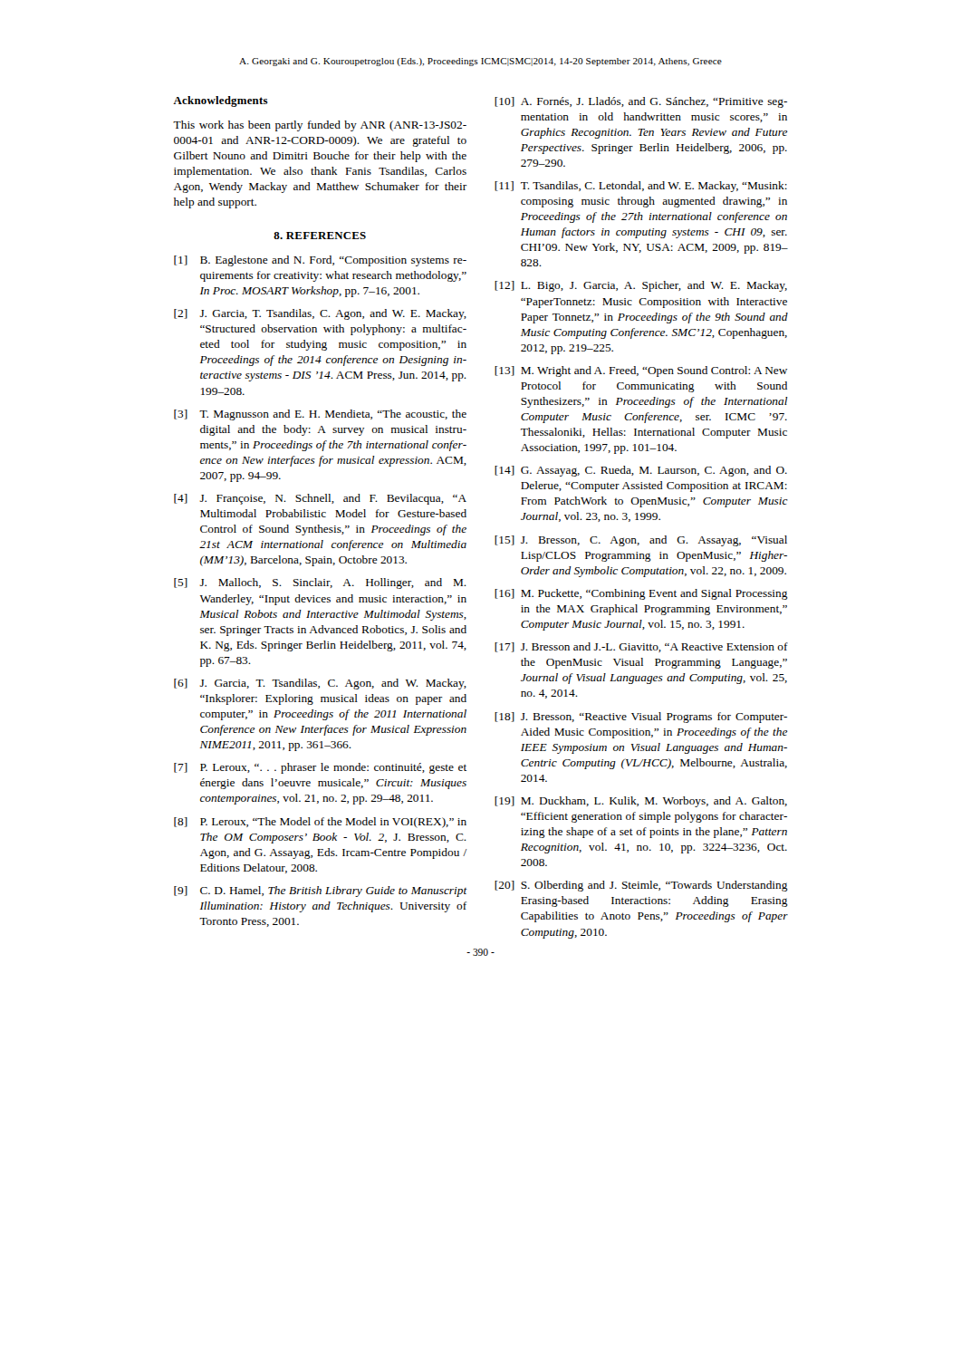A. Georgaki and G. Kouroupetroglou (Eds.), Proceedings ICMC|SMC|2014, 14-20 September 2014, Athens, Greece
Acknowledgments
This work has been partly funded by ANR (ANR-13-JS02-0004-01 and ANR-12-CORD-0009). We are grateful to Gilbert Nouno and Dimitri Bouche for their help with the implementation. We also thank Fanis Tsandilas, Carlos Agon, Wendy Mackay and Matthew Schumaker for their help and support.
8. REFERENCES
B. Eaglestone and N. Ford, “Composition systems requirements for creativity: what research methodology,” In Proc. MOSART Workshop, pp. 7–16, 2001.
J. Garcia, T. Tsandilas, C. Agon, and W. E. Mackay, “Structured observation with polyphony: a multifaceted tool for studying music composition,” in Proceedings of the 2014 conference on Designing interactive systems - DIS ’14. ACM Press, Jun. 2014, pp. 199–208.
T. Magnusson and E. H. Mendieta, “The acoustic, the digital and the body: A survey on musical instruments,” in Proceedings of the 7th international conference on New interfaces for musical expression. ACM, 2007, pp. 94–99.
J. Françoise, N. Schnell, and F. Bevilacqua, “A Multimodal Probabilistic Model for Gesture-based Control of Sound Synthesis,” in Proceedings of the 21st ACM international conference on Multimedia (MM’13), Barcelona, Spain, Octobre 2013.
J. Malloch, S. Sinclair, A. Hollinger, and M. Wanderley, “Input devices and music interaction,” in Musical Robots and Interactive Multimodal Systems, ser. Springer Tracts in Advanced Robotics, J. Solis and K. Ng, Eds. Springer Berlin Heidelberg, 2011, vol. 74, pp. 67–83.
J. Garcia, T. Tsandilas, C. Agon, and W. Mackay, “Inksplorer: Exploring musical ideas on paper and computer,” in Proceedings of the 2011 International Conference on New Interfaces for Musical Expression NIME2011, 2011, pp. 361–366.
P. Leroux, “. . . phraser le monde: continuité, geste et énergie dans l’oeuvre musicale,” Circuit: Musiques contemporaines, vol. 21, no. 2, pp. 29–48, 2011.
P. Leroux, “The Model of the Model in VOI(REX),” in The OM Composers’ Book - Vol. 2, J. Bresson, C. Agon, and G. Assayag, Eds. Ircam-Centre Pompidou / Editions Delatour, 2008.
C. D. Hamel, The British Library Guide to Manuscript Illumination: History and Techniques. University of Toronto Press, 2001.
A. Fornés, J. Lladós, and G. Sánchez, “Primitive segmentation in old handwritten music scores,” in Graphics Recognition. Ten Years Review and Future Perspectives. Springer Berlin Heidelberg, 2006, pp. 279–290.
T. Tsandilas, C. Letondal, and W. E. Mackay, “Musink: composing music through augmented drawing,” in Proceedings of the 27th international conference on Human factors in computing systems - CHI 09, ser. CHI’09. New York, NY, USA: ACM, 2009, pp. 819–828.
L. Bigo, J. Garcia, A. Spicher, and W. E. Mackay, “PaperTonnetz: Music Composition with Interactive Paper Tonnetz,” in Proceedings of the 9th Sound and Music Computing Conference. SMC’12, Copenhaguen, 2012, pp. 219–225.
M. Wright and A. Freed, “Open Sound Control: A New Protocol for Communicating with Sound Synthesizers,” in Proceedings of the International Computer Music Conference, ser. ICMC ’97. Thessaloniki, Hellas: International Computer Music Association, 1997, pp. 101–104.
G. Assayag, C. Rueda, M. Laurson, C. Agon, and O. Delerue, “Computer Assisted Composition at IRCAM: From PatchWork to OpenMusic,” Computer Music Journal, vol. 23, no. 3, 1999.
J. Bresson, C. Agon, and G. Assayag, “Visual Lisp/CLOS Programming in OpenMusic,” Higher-Order and Symbolic Computation, vol. 22, no. 1, 2009.
M. Puckette, “Combining Event and Signal Processing in the MAX Graphical Programming Environment,” Computer Music Journal, vol. 15, no. 3, 1991.
J. Bresson and J.-L. Giavitto, “A Reactive Extension of the OpenMusic Visual Programming Language,” Journal of Visual Languages and Computing, vol. 25, no. 4, 2014.
J. Bresson, “Reactive Visual Programs for Computer-Aided Music Composition,” in Proceedings of the the IEEE Symposium on Visual Languages and Human-Centric Computing (VL/HCC), Melbourne, Australia, 2014.
M. Duckham, L. Kulik, M. Worboys, and A. Galton, “Efficient generation of simple polygons for characterizing the shape of a set of points in the plane,” Pattern Recognition, vol. 41, no. 10, pp. 3224–3236, Oct. 2008.
S. Olberding and J. Steimle, “Towards Understanding Erasing-based Interactions: Adding Erasing Capabilities to Anoto Pens,” Proceedings of Paper Computing, 2010.
- 390 -